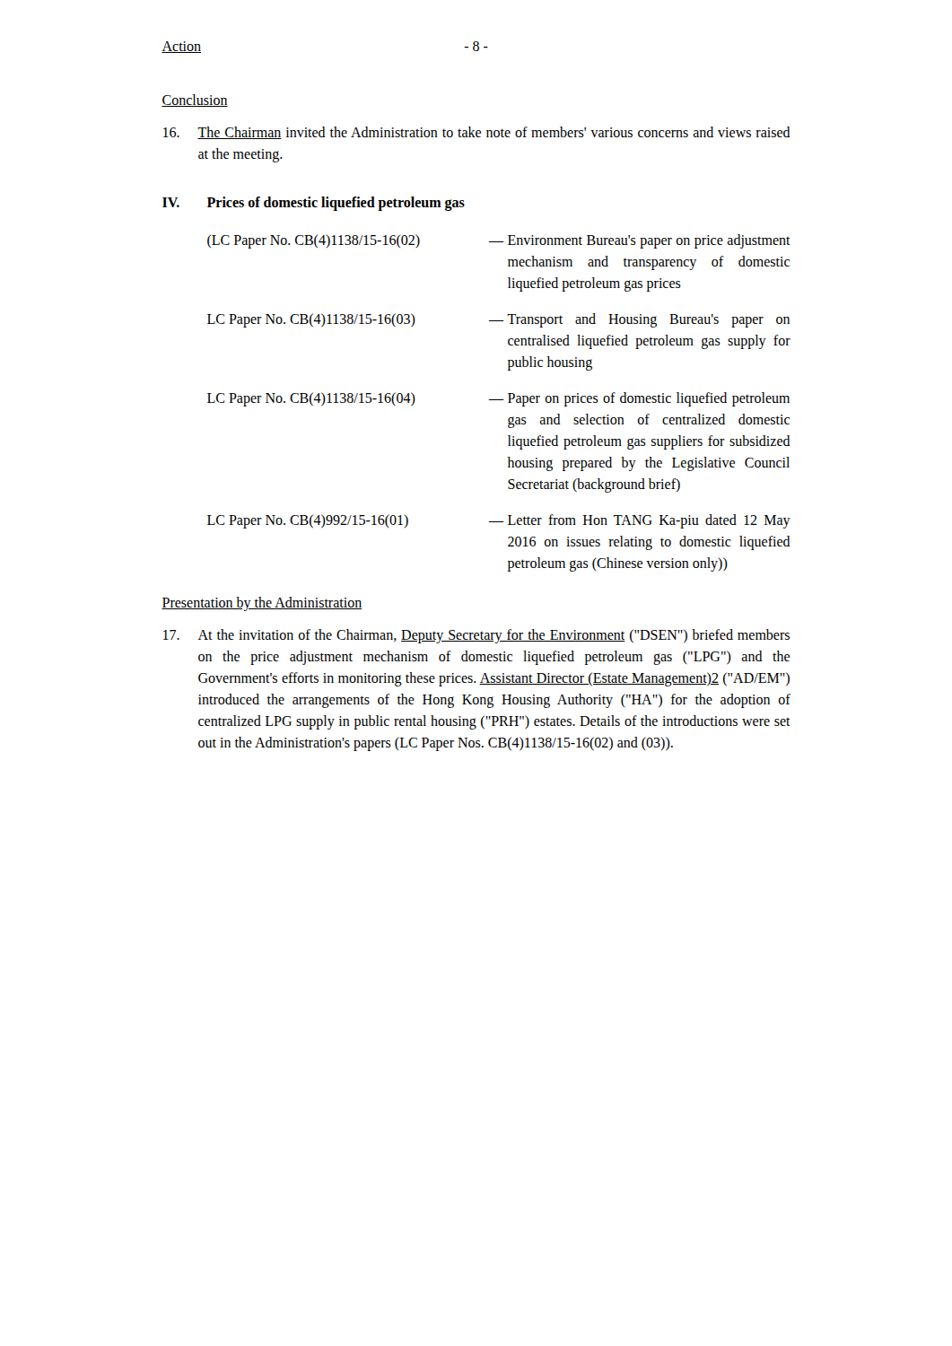Action
- 8 -
Conclusion
16.
The Chairman invited the Administration to take note of members' various concerns and views raised at the meeting.
IV.
Prices of domestic liquefied petroleum gas
(LC Paper No. CB(4)1138/15-16(02)
—
Environment Bureau's paper on price adjustment mechanism and transparency of domestic liquefied petroleum gas prices
LC Paper No. CB(4)1138/15-16(03)
—
Transport and Housing Bureau's paper on centralised liquefied petroleum gas supply for public housing
LC Paper No. CB(4)1138/15-16(04)
—
Paper on prices of domestic liquefied petroleum gas and selection of centralized domestic liquefied petroleum gas suppliers for subsidized housing prepared by the Legislative Council Secretariat (background brief)
LC Paper No. CB(4)992/15-16(01)
—
Letter from Hon TANG Ka-piu dated 12 May 2016 on issues relating to domestic liquefied petroleum gas (Chinese version only))
Presentation by the Administration
17.
At the invitation of the Chairman, Deputy Secretary for the Environment ("DSEN") briefed members on the price adjustment mechanism of domestic liquefied petroleum gas ("LPG") and the Government's efforts in monitoring these prices. Assistant Director (Estate Management)2 ("AD/EM") introduced the arrangements of the Hong Kong Housing Authority ("HA") for the adoption of centralized LPG supply in public rental housing ("PRH") estates. Details of the introductions were set out in the Administration's papers (LC Paper Nos. CB(4)1138/15-16(02) and (03)).